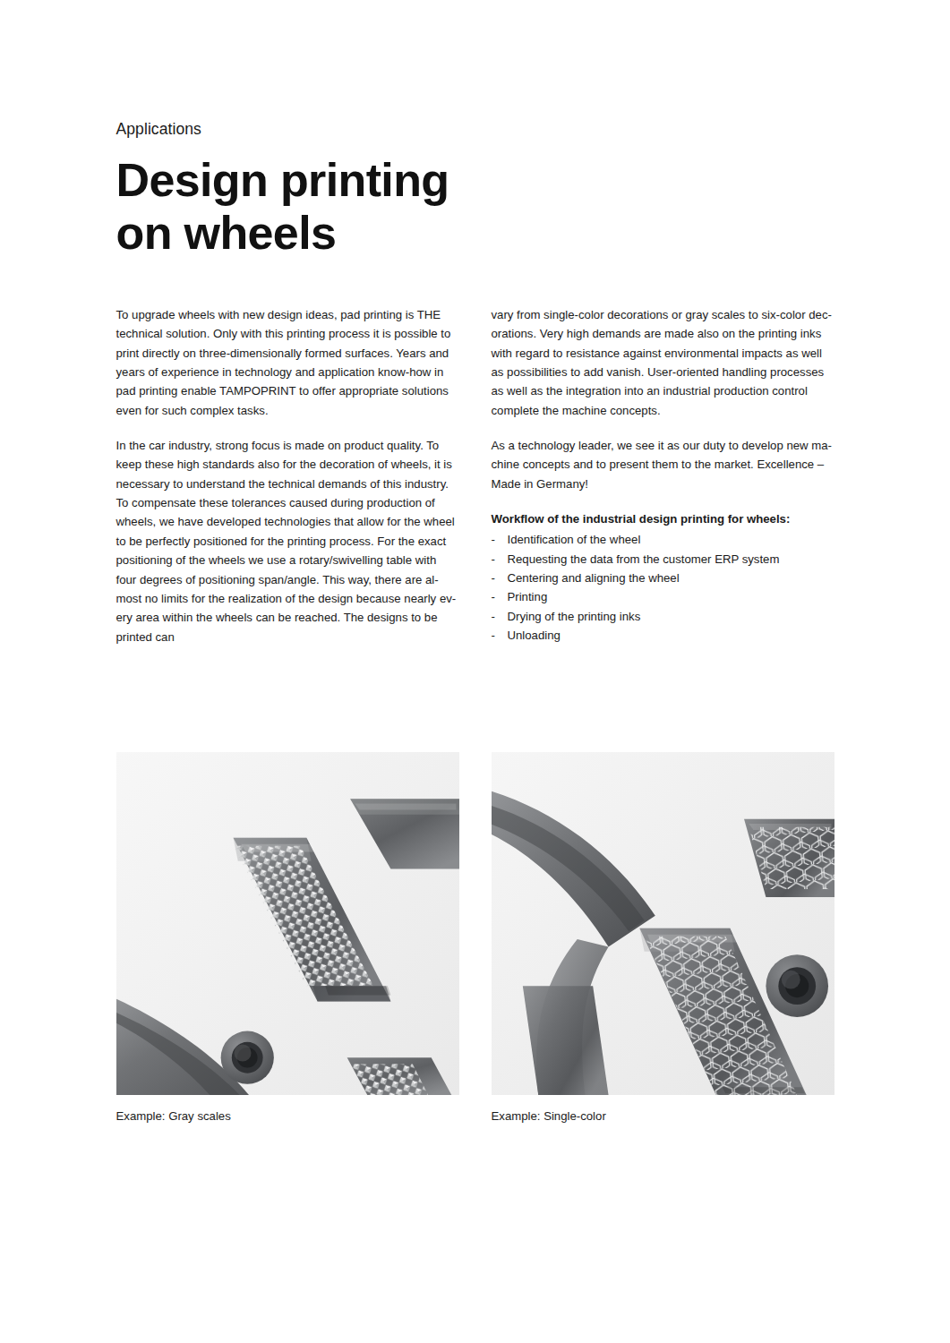Applications
Design printing
on wheels
To upgrade wheels with new design ideas, pad printing is THE technical solution. Only with this printing process it is possible to print directly on three-dimensionally formed surfaces. Years and years of experience in technology and application know-how in pad printing enable TAMPOPRINT to offer appropriate solutions even for such complex tasks.
In the car industry, strong focus is made on product quality. To keep these high standards also for the decoration of wheels, it is necessary to understand the technical demands of this industry. To compensate these tolerances caused during production of wheels, we have developed technologies that allow for the wheel to be perfectly positioned for the printing process. For the exact positioning of the wheels we use a rotary/swivelling table with four degrees of positioning span/angle. This way, there are almost no limits for the realization of the design because nearly every area within the wheels can be reached. The designs to be printed can
vary from single-color decorations or gray scales to six-color decorations. Very high demands are made also on the printing inks with regard to resistance against environmental impacts as well as possibilities to add vanish. User-oriented handling processes as well as the integration into an industrial production control complete the machine concepts.
As a technology leader, we see it as our duty to develop new machine concepts and to present them to the market. Excellence – Made in Germany!
Workflow of the industrial design printing for wheels:
Identification of the wheel
Requesting the data from the customer ERP system
Centering and aligning the wheel
Printing
Drying of the printing inks
Unloading
Example: Gray scales
Example: Single-color